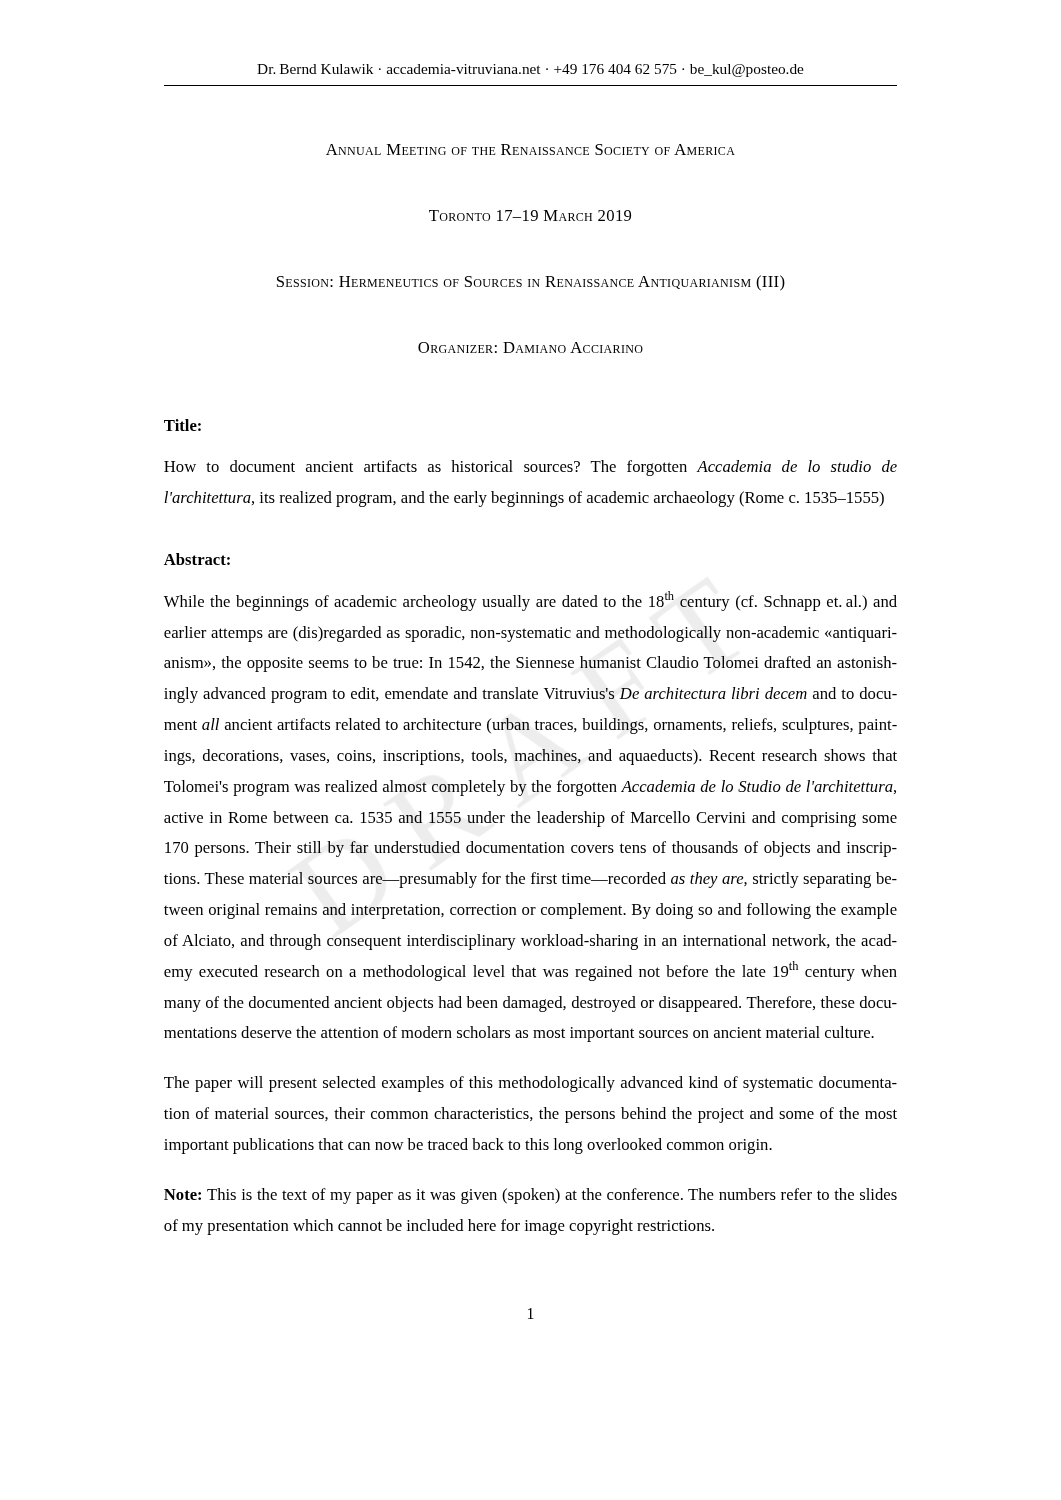DRAFT
Dr. Bernd Kulawik · accademia-vitruviana.net · +49 176 404 62 575 · be_kul@posteo.de
Annual Meeting of the Renaissance Society of America
Toronto 17–19 March 2019
Session: Hermeneutics of Sources in Renaissance Antiquarianism (III)
Organizer: Damiano Acciarino
Title:
How to document ancient artifacts as historical sources? The forgotten Accademia de lo studio de l'architettura, its realized program, and the early beginnings of academic archaeology (Rome c. 1535–1555)
Abstract:
While the beginnings of academic archeology usually are dated to the 18th century (cf. Schnapp et. al.) and earlier attemps are (dis)regarded as sporadic, non-systematic and methodologically non-academic «antiquarianism», the opposite seems to be true: In 1542, the Siennese humanist Claudio Tolomei drafted an astonishingly advanced program to edit, emendate and translate Vitruvius's De architectura libri decem and to document all ancient artifacts related to architecture (urban traces, buildings, ornaments, reliefs, sculptures, paintings, decorations, vases, coins, inscriptions, tools, machines, and aquaeducts). Recent research shows that Tolomei's program was realized almost completely by the forgotten Accademia de lo Studio de l'architettura, active in Rome between ca. 1535 and 1555 under the leadership of Marcello Cervini and comprising some 170 persons. Their still by far understudied documentation covers tens of thousands of objects and inscriptions. These material sources are—presumably for the first time—recorded as they are, strictly separating between original remains and interpretation, correction or complement. By doing so and following the example of Alciato, and through consequent interdisciplinary workload-sharing in an international network, the academy executed research on a methodological level that was regained not before the late 19th century when many of the documented ancient objects had been damaged, destroyed or disappeared. Therefore, these documentations deserve the attention of modern scholars as most important sources on ancient material culture.
The paper will present selected examples of this methodologically advanced kind of systematic documentation of material sources, their common characteristics, the persons behind the project and some of the most important publications that can now be traced back to this long overlooked common origin.
Note: This is the text of my paper as it was given (spoken) at the conference. The numbers refer to the slides of my presentation which cannot be included here for image copyright restrictions.
1